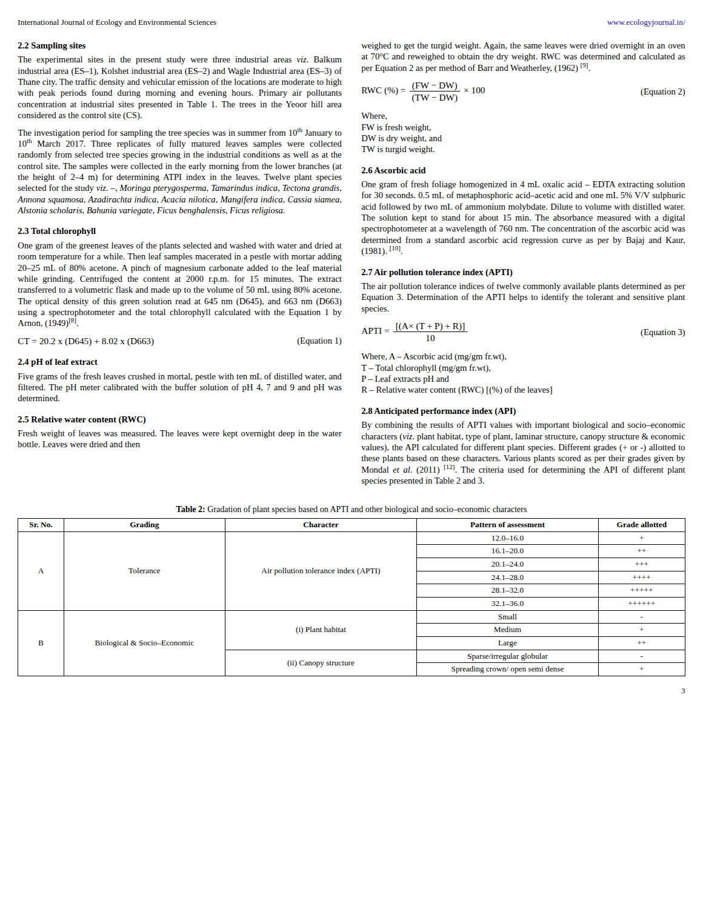International Journal of Ecology and Environmental Sciences www.ecologyjournal.in/
2.2 Sampling sites
The experimental sites in the present study were three industrial areas viz. Balkum industrial area (ES–1), Kolshet industrial area (ES–2) and Wagle Industrial area (ES–3) of Thane city. The traffic density and vehicular emission of the locations are moderate to high with peak periods found during morning and evening hours. Primary air pollutants concentration at industrial sites presented in Table 1. The trees in the Yeoor hill area considered as the control site (CS).
The investigation period for sampling the tree species was in summer from 10th January to 10th March 2017. Three replicates of fully matured leaves samples were collected randomly from selected tree species growing in the industrial conditions as well as at the control site. The samples were collected in the early morning from the lower branches (at the height of 2–4 m) for determining ATPI index in the leaves. Twelve plant species selected for the study viz. –, Moringa pterygosperma, Tamarindus indica, Tectona grandis, Annona squamosa, Azadirachta indica, Acacia nilotica, Mangifera indica, Cassia siamea, Alstonia scholaris, Bahunia variegate, Ficus benghalensis, Ficus religiosa.
2.3 Total chlorophyll
One gram of the greenest leaves of the plants selected and washed with water and dried at room temperature for a while. Then leaf samples macerated in a pestle with mortar adding 20–25 mL of 80% acetone. A pinch of magnesium carbonate added to the leaf material while grinding. Centrifuged the content at 2000 r.p.m. for 15 minutes. The extract transferred to a volumetric flask and made up to the volume of 50 mL using 80% acetone. The optical density of this green solution read at 645 nm (D645), and 663 nm (D663) using a spectrophotometer and the total chlorophyll calculated with the Equation 1 by Arnon, (1949)[8].
CT = 20.2 x (D645) + 8.02 x (D663) (Equation 1)
2.4 pH of leaf extract
Five grams of the fresh leaves crushed in mortal, pestle with ten mL of distilled water, and filtered. The pH meter calibrated with the buffer solution of pH 4, 7 and 9 and pH was determined.
2.5 Relative water content (RWC)
Fresh weight of leaves was measured. The leaves were kept overnight deep in the water bottle. Leaves were dried and then
weighed to get the turgid weight. Again, the same leaves were dried overnight in an oven at 70°C and reweighed to obtain the dry weight. RWC was determined and calculated as per Equation 2 as per method of Barr and Weatherley, (1962) [9].
RWC (%) = (FW − DW)(TW − DW) × 100 (Equation 2)
Where,
FW is fresh weight,
DW is dry weight, and
TW is turgid weight.
2.6 Ascorbic acid
One gram of fresh foliage homogenized in 4 mL oxalic acid – EDTA extracting solution for 30 seconds. 0.5 mL of metaphosphoric acid–acetic acid and one mL 5% V/V sulphuric acid followed by two mL of ammonium molybdate. Dilute to volume with distilled water. The solution kept to stand for about 15 min. The absorbance measured with a digital spectrophotometer at a wavelength of 760 nm. The concentration of the ascorbic acid was determined from a standard ascorbic acid regression curve as per by Bajaj and Kaur, (1981). [10].
2.7 Air pollution tolerance index (APTI)
The air pollution tolerance indices of twelve commonly available plants determined as per Equation 3. Determination of the APTI helps to identify the tolerant and sensitive plant species.
APTI = [(A× (T + P) + R)] 10 (Equation 3)
Where, A – Ascorbic acid (mg/gm fr.wt),
T – Total chlorophyll (mg/gm fr.wt),
P – Leaf extracts pH and
R – Relative water content (RWC) [(%) of the leaves]
2.8 Anticipated performance index (API)
By combining the results of APTI values with important biological and socio–economic characters (viz. plant habitat, type of plant, laminar structure, canopy structure & economic values), the API calculated for different plant species. Different grades (+ or -) allotted to these plants based on these characters. Various plants scored as per their grades given by Mondal et al. (2011) [12]. The criteria used for determining the API of different plant species presented in Table 2 and 3.
Table 2: Gradation of plant species based on APTI and other biological and socio–economic characters
| Sr. No. | Grading | Character | Pattern of assessment | Grade allotted |
| --- | --- | --- | --- | --- |
| A | Tolerance | Air pollution tolerance index (APTI) | 12.0–16.0 | + |
| 16.1–20.0 | ++ |
| 20.1–24.0 | +++ |
| 24.1–28.0 | ++++ |
| 28.1–32.0 | +++++ |
| 32.1–36.0 | ++++++ |
| B | Biological & Socio–Economic | (i) Plant habitat | Small | - |
| Medium | + |
| Large | ++ |
| (ii) Canopy structure | Sparse/irregular globular | - |
| Spreading crown/ open semi dense | + |
3